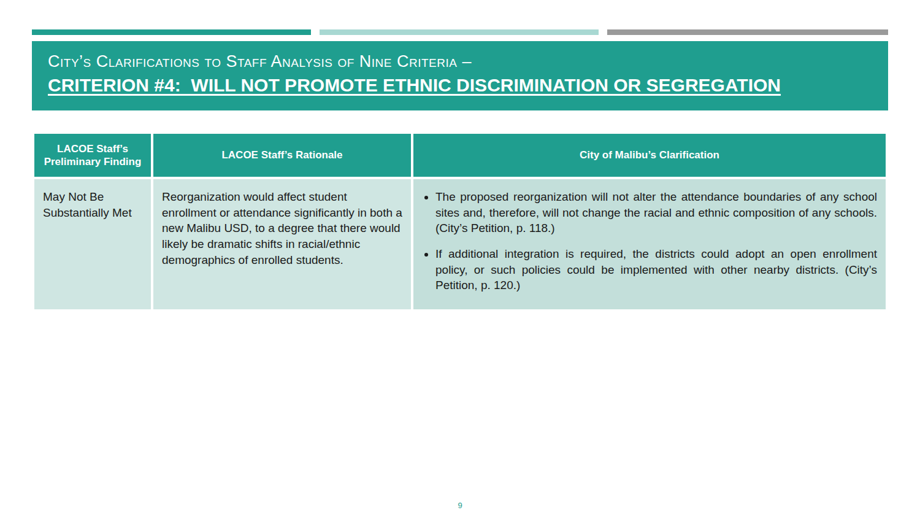City’s Clarifications to Staff Analysis of Nine Criteria –
CRITERION #4: WILL NOT PROMOTE ETHNIC DISCRIMINATION OR SEGREGATION
| LACOE Staff’s Preliminary Finding | LACOE Staff’s Rationale | City of Malibu’s Clarification |
| --- | --- | --- |
| May Not Be Substantially Met | Reorganization would affect student enrollment or attendance significantly in both a new Malibu USD, to a degree that there would likely be dramatic shifts in racial/ethnic demographics of enrolled students. | The proposed reorganization will not alter the attendance boundaries of any school sites and, therefore, will not change the racial and ethnic composition of any schools. (City’s Petition, p. 118.) If additional integration is required, the districts could adopt an open enrollment policy, or such policies could be implemented with other nearby districts. (City’s Petition, p. 120.) |
9